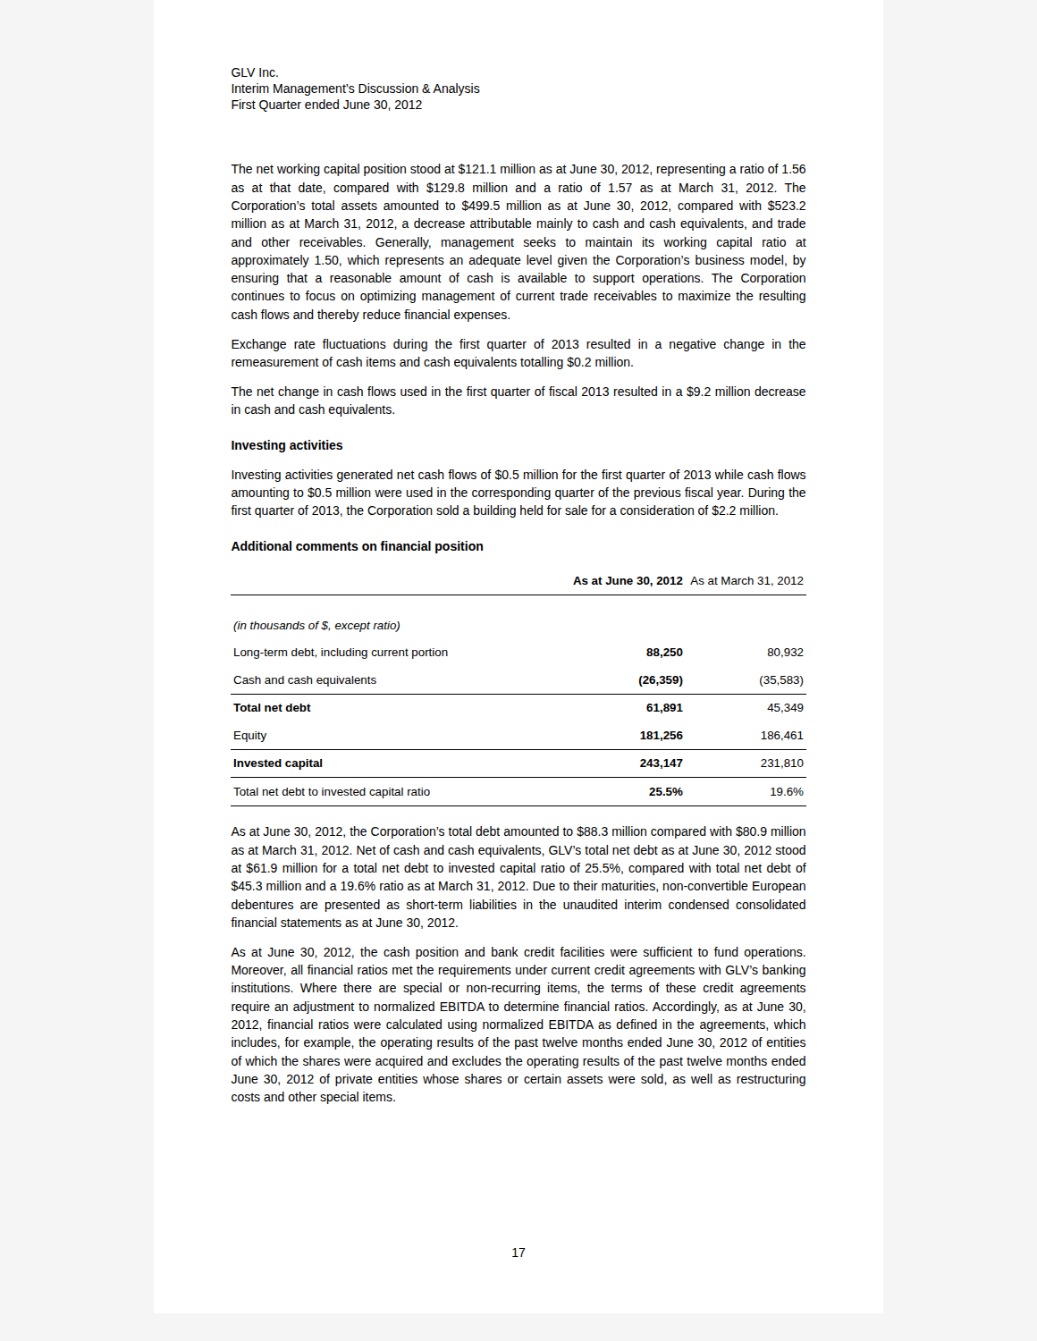GLV Inc.
Interim Management’s Discussion & Analysis
First Quarter ended June 30, 2012
The net working capital position stood at $121.1 million as at June 30, 2012, representing a ratio of 1.56 as at that date, compared with $129.8 million and a ratio of 1.57 as at March 31, 2012. The Corporation’s total assets amounted to $499.5 million as at June 30, 2012, compared with $523.2 million as at March 31, 2012, a decrease attributable mainly to cash and cash equivalents, and trade and other receivables. Generally, management seeks to maintain its working capital ratio at approximately 1.50, which represents an adequate level given the Corporation’s business model, by ensuring that a reasonable amount of cash is available to support operations. The Corporation continues to focus on optimizing management of current trade receivables to maximize the resulting cash flows and thereby reduce financial expenses.
Exchange rate fluctuations during the first quarter of 2013 resulted in a negative change in the remeasurement of cash items and cash equivalents totalling $0.2 million.
The net change in cash flows used in the first quarter of fiscal 2013 resulted in a $9.2 million decrease in cash and cash equivalents.
Investing activities
Investing activities generated net cash flows of $0.5 million for the first quarter of 2013 while cash flows amounting to $0.5 million were used in the corresponding quarter of the previous fiscal year. During the first quarter of 2013, the Corporation sold a building held for sale for a consideration of $2.2 million.
Additional comments on financial position
| | As at June 30, 2012 | As at March 31, 2012 |
| --- | --- | --- |
| (in thousands of $, except ratio) | | |
| Long-term debt, including current portion | 88,250 | 80,932 |
| Cash and cash equivalents | (26,359) | (35,583) |
| Total net debt | 61,891 | 45,349 |
| Equity | 181,256 | 186,461 |
| Invested capital | 243,147 | 231,810 |
| Total net debt to invested capital ratio | 25.5% | 19.6% |
As at June 30, 2012, the Corporation’s total debt amounted to $88.3 million compared with $80.9 million as at March 31, 2012. Net of cash and cash equivalents, GLV’s total net debt as at June 30, 2012 stood at $61.9 million for a total net debt to invested capital ratio of 25.5%, compared with total net debt of $45.3 million and a 19.6% ratio as at March 31, 2012. Due to their maturities, non-convertible European debentures are presented as short-term liabilities in the unaudited interim condensed consolidated financial statements as at June 30, 2012.
As at June 30, 2012, the cash position and bank credit facilities were sufficient to fund operations. Moreover, all financial ratios met the requirements under current credit agreements with GLV’s banking institutions. Where there are special or non-recurring items, the terms of these credit agreements require an adjustment to normalized EBITDA to determine financial ratios. Accordingly, as at June 30, 2012, financial ratios were calculated using normalized EBITDA as defined in the agreements, which includes, for example, the operating results of the past twelve months ended June 30, 2012 of entities of which the shares were acquired and excludes the operating results of the past twelve months ended June 30, 2012 of private entities whose shares or certain assets were sold, as well as restructuring costs and other special items.
17